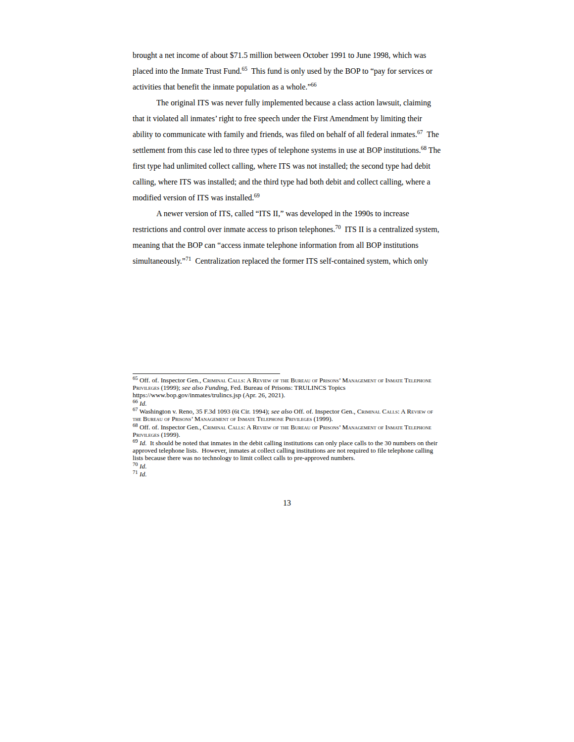brought a net income of about $71.5 million between October 1991 to June 1998, which was placed into the Inmate Trust Fund.65 This fund is only used by the BOP to “pay for services or activities that benefit the inmate population as a whole.”66
The original ITS was never fully implemented because a class action lawsuit, claiming that it violated all inmates’ right to free speech under the First Amendment by limiting their ability to communicate with family and friends, was filed on behalf of all federal inmates.67 The settlement from this case led to three types of telephone systems in use at BOP institutions.68 The first type had unlimited collect calling, where ITS was not installed; the second type had debit calling, where ITS was installed; and the third type had both debit and collect calling, where a modified version of ITS was installed.69
A newer version of ITS, called “ITS II,” was developed in the 1990s to increase restrictions and control over inmate access to prison telephones.70 ITS II is a centralized system, meaning that the BOP can “access inmate telephone information from all BOP institutions simultaneously.”71 Centralization replaced the former ITS self-contained system, which only
65 Off. of. Inspector Gen., Criminal Calls: A Review of the Bureau of Prisons’ Management of Inmate Telephone Privileges (1999); see also Funding, Fed. Bureau of Prisons: TRULINCS Topics https://www.bop.gov/inmates/trulincs.jsp (Apr. 26, 2021).
66 Id.
67 Washington v. Reno, 35 F.3d 1093 (6t Cir. 1994); see also Off. of. Inspector Gen., Criminal Calls: A Review of the Bureau of Prisons’ Management of Inmate Telephone Privileges (1999).
68 Off. of. Inspector Gen., Criminal Calls: A Review of the Bureau of Prisons’ Management of Inmate Telephone Privileges (1999).
69 Id. It should be noted that inmates in the debit calling institutions can only place calls to the 30 numbers on their approved telephone lists. However, inmates at collect calling institutions are not required to file telephone calling lists because there was no technology to limit collect calls to pre-approved numbers.
70 Id.
71 Id.
13